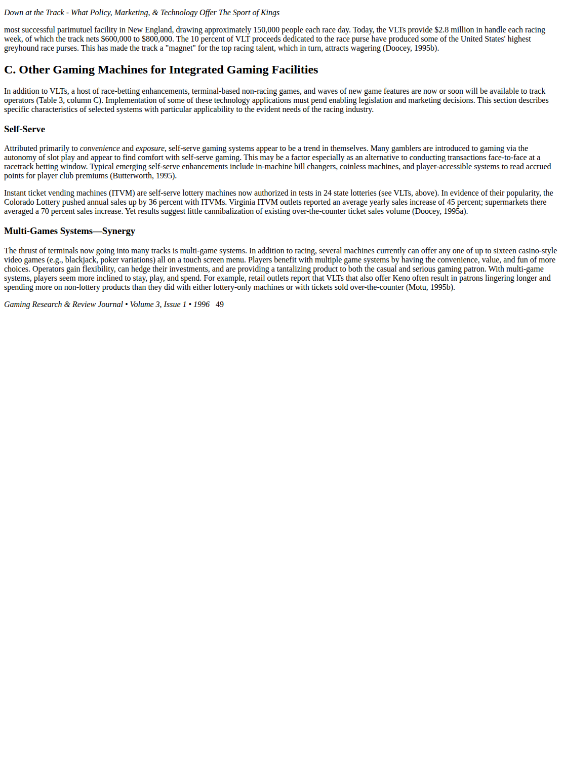Down at the Track - What Policy, Marketing, & Technology Offer The Sport of Kings
most successful parimutuel facility in New England, drawing approximately 150,000 people each race day. Today, the VLTs provide $2.8 million in handle each racing week, of which the track nets $600,000 to $800,000. The 10 percent of VLT proceeds dedicated to the race purse have produced some of the United States' highest greyhound race purses. This has made the track a "magnet" for the top racing talent, which in turn, attracts wagering (Doocey, 1995b).
C. Other Gaming Machines for Integrated Gaming Facilities
In addition to VLTs, a host of race-betting enhancements, terminal-based non-racing games, and waves of new game features are now or soon will be available to track operators (Table 3, column C). Implementation of some of these technology applications must pend enabling legislation and marketing decisions. This section describes specific characteristics of selected systems with particular applicability to the evident needs of the racing industry.
Self-Serve
Attributed primarily to convenience and exposure, self-serve gaming systems appear to be a trend in themselves. Many gamblers are introduced to gaming via the autonomy of slot play and appear to find comfort with self-serve gaming. This may be a factor especially as an alternative to conducting transactions face-to-face at a racetrack betting window. Typical emerging self-serve enhancements include in-machine bill changers, coinless machines, and player-accessible systems to read accrued points for player club premiums (Butterworth, 1995).
Instant ticket vending machines (ITVM) are self-serve lottery machines now authorized in tests in 24 state lotteries (see VLTs, above). In evidence of their popularity, the Colorado Lottery pushed annual sales up by 36 percent with ITVMs. Virginia ITVM outlets reported an average yearly sales increase of 45 percent; supermarkets there averaged a 70 percent sales increase. Yet results suggest little cannibalization of existing over-the-counter ticket sales volume (Doocey, 1995a).
Multi-Games Systems—Synergy
The thrust of terminals now going into many tracks is multi-game systems. In addition to racing, several machines currently can offer any one of up to sixteen casino-style video games (e.g., blackjack, poker variations) all on a touch screen menu. Players benefit with multiple game systems by having the convenience, value, and fun of more choices. Operators gain flexibility, can hedge their investments, and are providing a tantalizing product to both the casual and serious gaming patron. With multi-game systems, players seem more inclined to stay, play, and spend. For example, retail outlets report that VLTs that also offer Keno often result in patrons lingering longer and spending more on non-lottery products than they did with either lottery-only machines or with tickets sold over-the-counter (Motu, 1995b).
Gaming Research & Review Journal • Volume 3, Issue 1 • 1996 49